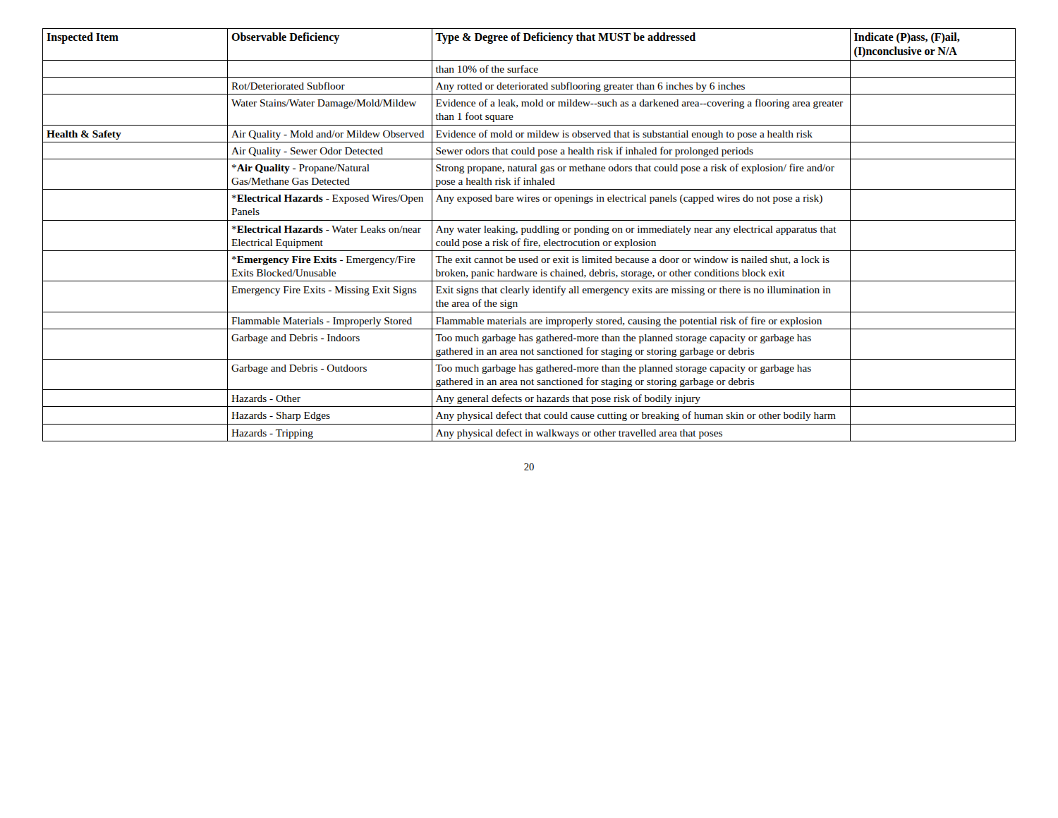| Inspected Item | Observable Deficiency | Type & Degree of Deficiency that MUST be addressed | Indicate (P)ass, (F)ail, (I)nconclusive or N/A |
| --- | --- | --- | --- |
| | | than 10% of the surface | |
| | Rot/Deteriorated Subfloor | Any rotted or deteriorated subflooring greater than 6 inches by 6 inches | |
| | Water Stains/Water Damage/Mold/Mildew | Evidence of a leak, mold or mildew--such as a darkened area--covering a flooring area greater than 1 foot square | |
| Health & Safety | Air Quality - Mold and/or Mildew Observed | Evidence of mold or mildew is observed that is substantial enough to pose a health risk | |
| | Air Quality - Sewer Odor Detected | Sewer odors that could pose a health risk if inhaled for prolonged periods | |
| | * Air Quality - Propane/Natural Gas/Methane Gas Detected | Strong propane, natural gas or methane odors that could pose a risk of explosion/ fire and/or pose a health risk if inhaled | |
| | * Electrical Hazards - Exposed Wires/Open Panels | Any exposed bare wires or openings in electrical panels (capped wires do not pose a risk) | |
| | * Electrical Hazards - Water Leaks on/near Electrical Equipment | Any water leaking, puddling or ponding on or immediately near any electrical apparatus that could pose a risk of fire, electrocution or explosion | |
| | * Emergency Fire Exits - Emergency/Fire Exits Blocked/Unusable | The exit cannot be used or exit is limited because a door or window is nailed shut, a lock is broken, panic hardware is chained, debris, storage, or other conditions block exit | |
| | Emergency Fire Exits - Missing Exit Signs | Exit signs that clearly identify all emergency exits are missing or there is no illumination in the area of the sign | |
| | Flammable Materials - Improperly Stored | Flammable materials are improperly stored, causing the potential risk of fire or explosion | |
| | Garbage and Debris - Indoors | Too much garbage has gathered-more than the planned storage capacity or garbage has gathered in an area not sanctioned for staging or storing garbage or debris | |
| | Garbage and Debris - Outdoors | Too much garbage has gathered-more than the planned storage capacity or garbage has gathered in an area not sanctioned for staging or storing garbage or debris | |
| | Hazards - Other | Any general defects or hazards that pose risk of bodily injury | |
| | Hazards - Sharp Edges | Any physical defect that could cause cutting or breaking of human skin or other bodily harm | |
| | Hazards - Tripping | Any physical defect in walkways or other travelled area that poses | |
20